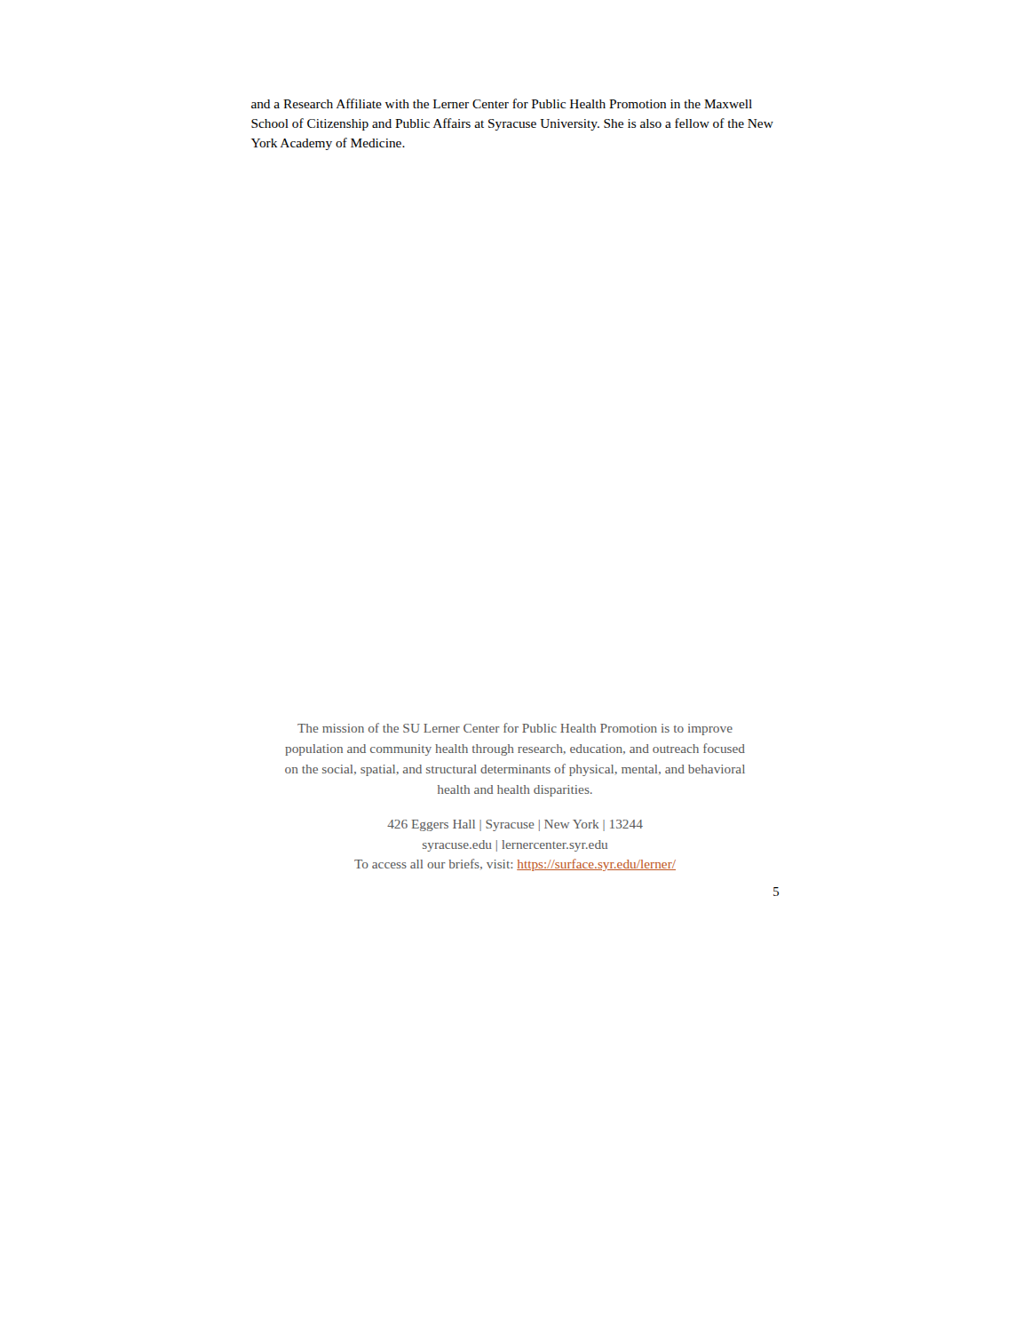and a Research Affiliate with the Lerner Center for Public Health Promotion in the Maxwell School of Citizenship and Public Affairs at Syracuse University. She is also a fellow of the New York Academy of Medicine.
The mission of the SU Lerner Center for Public Health Promotion is to improve population and community health through research, education, and outreach focused on the social, spatial, and structural determinants of physical, mental, and behavioral health and health disparities.
426 Eggers Hall | Syracuse | New York | 13244
syracuse.edu | lernercenter.syr.edu
To access all our briefs, visit: https://surface.syr.edu/lerner/
5